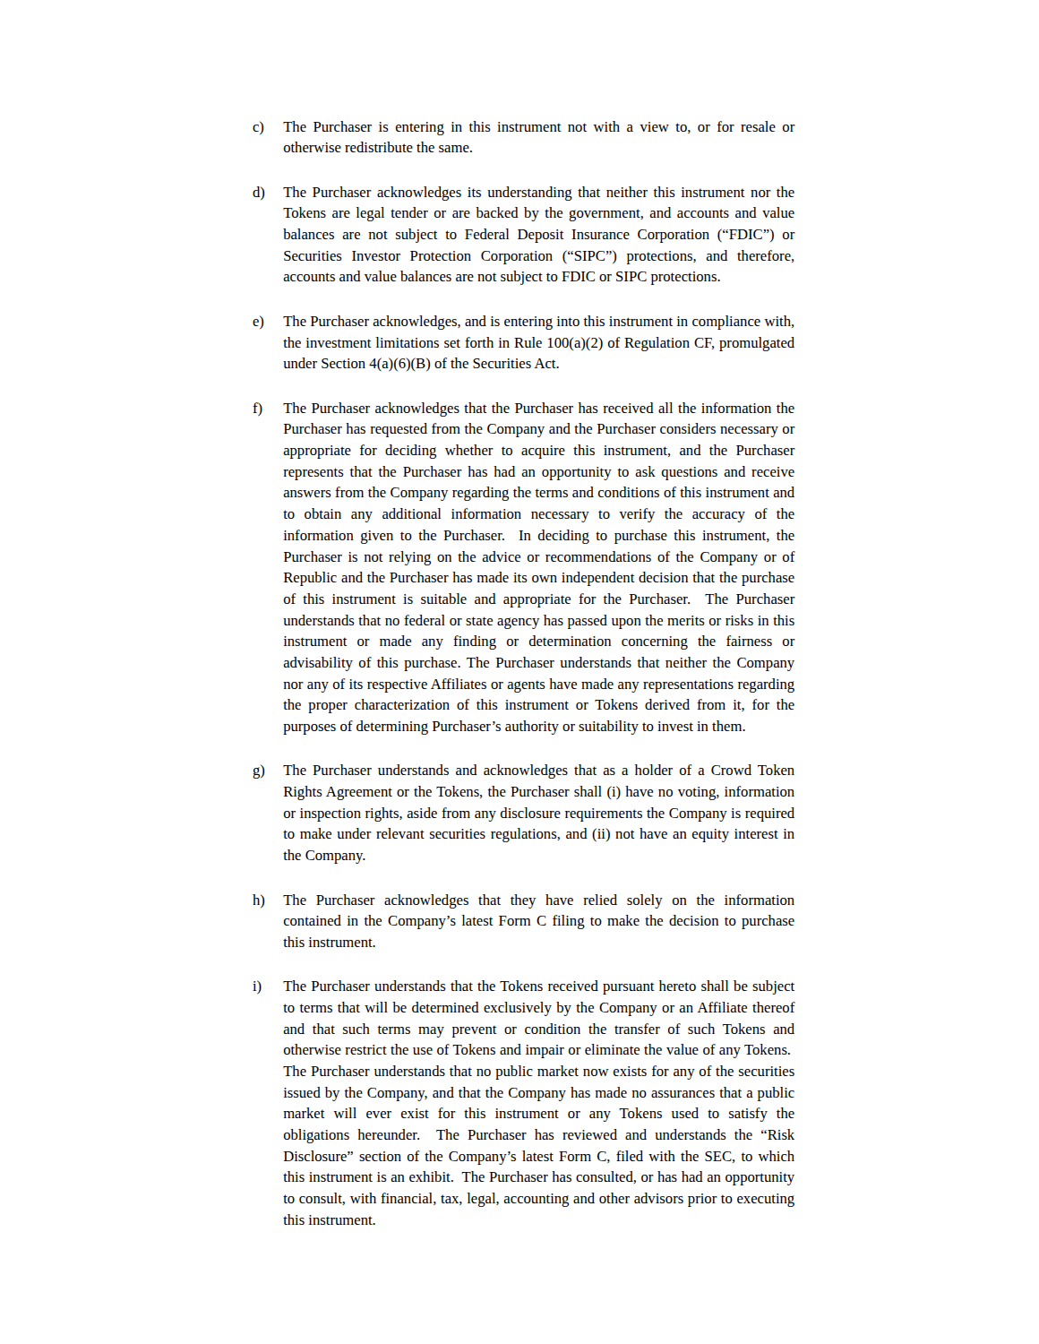c)
The Purchaser is entering in this instrument not with a view to, or for resale or otherwise redistribute the same.
d)
The Purchaser acknowledges its understanding that neither this instrument nor the Tokens are legal tender or are backed by the government, and accounts and value balances are not subject to Federal Deposit Insurance Corporation (“FDIC”) or Securities Investor Protection Corporation (“SIPC”) protections, and therefore, accounts and value balances are not subject to FDIC or SIPC protections.
e)
The Purchaser acknowledges, and is entering into this instrument in compliance with, the investment limitations set forth in Rule 100(a)(2) of Regulation CF, promulgated under Section 4(a)(6)(B) of the Securities Act.
f)
The Purchaser acknowledges that the Purchaser has received all the information the Purchaser has requested from the Company and the Purchaser considers necessary or appropriate for deciding whether to acquire this instrument, and the Purchaser represents that the Purchaser has had an opportunity to ask questions and receive answers from the Company regarding the terms and conditions of this instrument and to obtain any additional information necessary to verify the accuracy of the information given to the Purchaser. In deciding to purchase this instrument, the Purchaser is not relying on the advice or recommendations of the Company or of Republic and the Purchaser has made its own independent decision that the purchase of this instrument is suitable and appropriate for the Purchaser. The Purchaser understands that no federal or state agency has passed upon the merits or risks in this instrument or made any finding or determination concerning the fairness or advisability of this purchase. The Purchaser understands that neither the Company nor any of its respective Affiliates or agents have made any representations regarding the proper characterization of this instrument or Tokens derived from it, for the purposes of determining Purchaser’s authority or suitability to invest in them.
g)
The Purchaser understands and acknowledges that as a holder of a Crowd Token Rights Agreement or the Tokens, the Purchaser shall (i) have no voting, information or inspection rights, aside from any disclosure requirements the Company is required to make under relevant securities regulations, and (ii) not have an equity interest in the Company.
h)
The Purchaser acknowledges that they have relied solely on the information contained in the Company’s latest Form C filing to make the decision to purchase this instrument.
i)
The Purchaser understands that the Tokens received pursuant hereto shall be subject to terms that will be determined exclusively by the Company or an Affiliate thereof and that such terms may prevent or condition the transfer of such Tokens and otherwise restrict the use of Tokens and impair or eliminate the value of any Tokens. The Purchaser understands that no public market now exists for any of the securities issued by the Company, and that the Company has made no assurances that a public market will ever exist for this instrument or any Tokens used to satisfy the obligations hereunder. The Purchaser has reviewed and understands the “Risk Disclosure” section of the Company’s latest Form C, filed with the SEC, to which this instrument is an exhibit. The Purchaser has consulted, or has had an opportunity to consult, with financial, tax, legal, accounting and other advisors prior to executing this instrument.